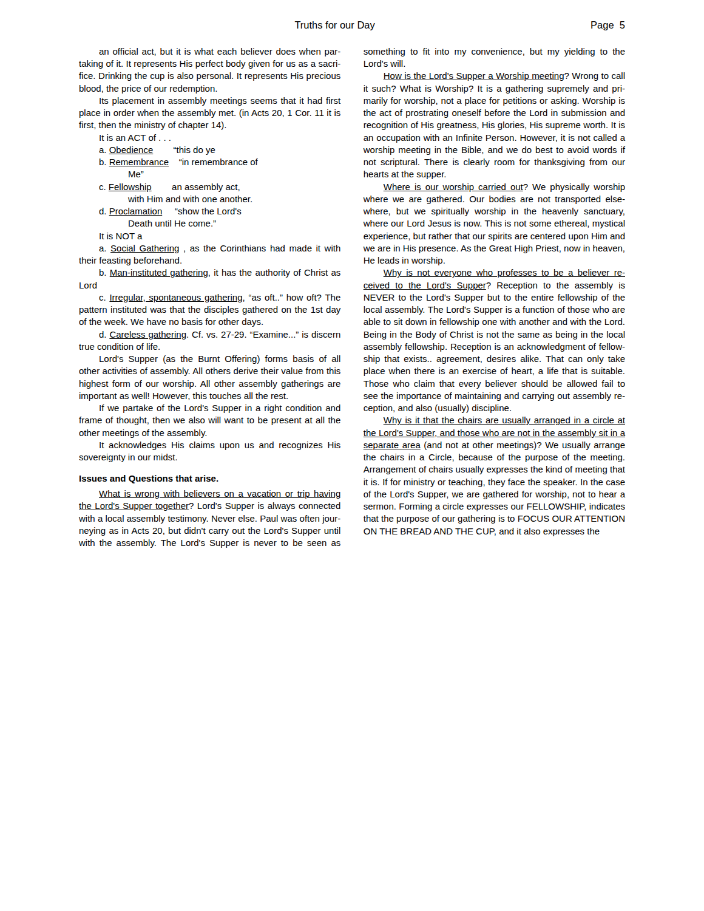Truths for our Day Page 5
an official act, but it is what each believer does when partaking of it. It represents His perfect body given for us as a sacrifice. Drinking the cup is also personal. It represents His precious blood, the price of our redemption.
Its placement in assembly meetings seems that it had first place in order when the assembly met. (in Acts 20, 1 Cor. 11 it is first, then the ministry of chapter 14).
It is an ACT of . . .
a. Obedience “this do ye
b. Remembrance “in remembrance of Me”
c. Fellowship an assembly act, with Him and with one another.
d. Proclamation “show the Lord's Death until He come.”
It is NOT a
a. Social Gathering , as the Corinthians had made it with their feasting beforehand.
b. Man-instituted gathering, it has the authority of Christ as Lord
c. Irregular, spontaneous gathering, “as oft..” how oft? The pattern instituted was that the disciples gathered on the 1st day of the week. We have no basis for other days.
d. Careless gathering. Cf. vs. 27-29. “Examine...” is discern true condition of life.
Lord's Supper (as the Burnt Offering) forms basis of all other activities of assembly. All others derive their value from this highest form of our worship. All other assembly gatherings are important as well! However, this touches all the rest.
If we partake of the Lord's Supper in a right condition and frame of thought, then we also will want to be present at all the other meetings of the assembly.
It acknowledges His claims upon us and recognizes His sovereignty in our midst.
Issues and Questions that arise.
What is wrong with believers on a vacation or trip having the Lord's Supper together? Lord's Supper is always connected with a local assembly testimony. Never else. Paul was often journeying as in Acts 20, but didn't carry out the Lord's Supper until with the assembly. The Lord's Supper is never to be seen as something to fit into my convenience, but my yielding to the Lord's will.
How is the Lord's Supper a Worship meeting? Wrong to call it such? What is Worship? It is a gathering supremely and primarily for worship, not a place for petitions or asking. Worship is the act of prostrating oneself before the Lord in submission and recognition of His greatness, His glories, His supreme worth. It is an occupation with an Infinite Person. However, it is not called a worship meeting in the Bible, and we do best to avoid words if not scriptural. There is clearly room for thanksgiving from our hearts at the supper.
Where is our worship carried out? We physically worship where we are gathered. Our bodies are not transported elsewhere, but we spiritually worship in the heavenly sanctuary, where our Lord Jesus is now. This is not some ethereal, mystical experience, but rather that our spirits are centered upon Him and we are in His presence. As the Great High Priest, now in heaven, He leads in worship.
Why is not everyone who professes to be a believer received to the Lord's Supper? Reception to the assembly is NEVER to the Lord's Supper but to the entire fellowship of the local assembly. The Lord's Supper is a function of those who are able to sit down in fellowship one with another and with the Lord. Being in the Body of Christ is not the same as being in the local assembly fellowship. Reception is an acknowledgment of fellowship that exists.. agreement, desires alike. That can only take place when there is an exercise of heart, a life that is suitable. Those who claim that every believer should be allowed fail to see the importance of maintaining and carrying out assembly reception, and also (usually) discipline.
Why is it that the chairs are usually arranged in a circle at the Lord's Supper, and those who are not in the assembly sit in a separate area (and not at other meetings)? We usually arrange the chairs in a Circle, because of the purpose of the meeting. Arrangement of chairs usually expresses the kind of meeting that it is. If for ministry or teaching, they face the speaker. In the case of the Lord's Supper, we are gathered for worship, not to hear a sermon. Forming a circle expresses our FELLOWSHIP, indicates that the purpose of our gathering is to FOCUS OUR ATTENTION ON THE BREAD AND THE CUP, and it also expresses the